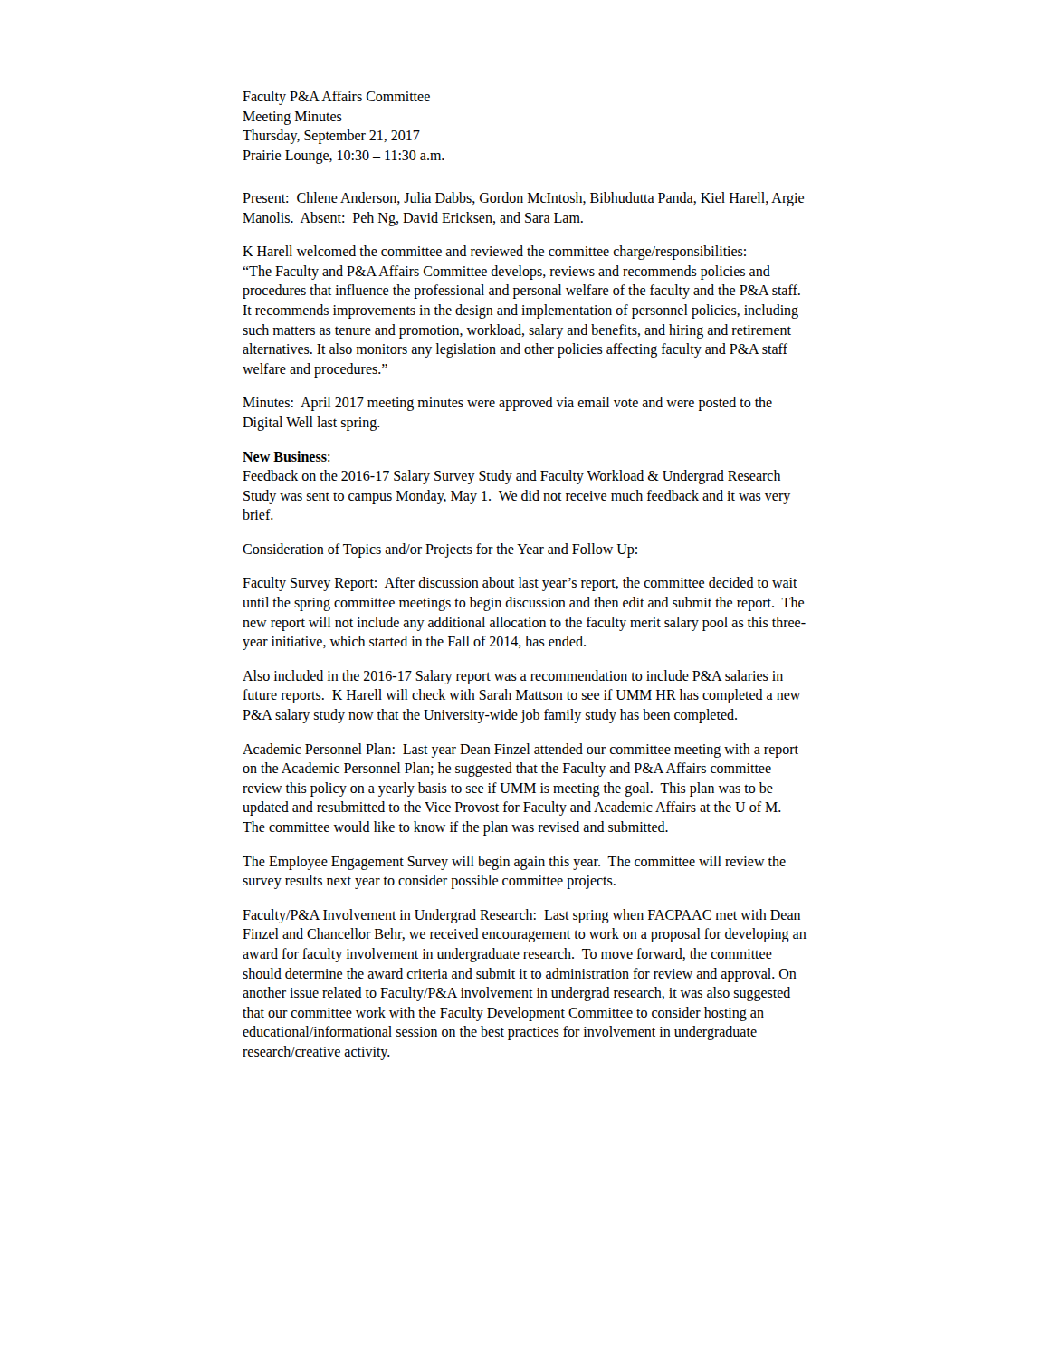Faculty P&A Affairs Committee
Meeting Minutes
Thursday, September 21, 2017
Prairie Lounge, 10:30 – 11:30 a.m.
Present: Chlene Anderson, Julia Dabbs, Gordon McIntosh, Bibhudutta Panda, Kiel Harell, Argie Manolis. Absent: Peh Ng, David Ericksen, and Sara Lam.
K Harell welcomed the committee and reviewed the committee charge/responsibilities:
“The Faculty and P&A Affairs Committee develops, reviews and recommends policies and procedures that influence the professional and personal welfare of the faculty and the P&A staff. It recommends improvements in the design and implementation of personnel policies, including such matters as tenure and promotion, workload, salary and benefits, and hiring and retirement alternatives. It also monitors any legislation and other policies affecting faculty and P&A staff welfare and procedures.”
Minutes: April 2017 meeting minutes were approved via email vote and were posted to the Digital Well last spring.
New Business:
Feedback on the 2016-17 Salary Survey Study and Faculty Workload & Undergrad Research Study was sent to campus Monday, May 1. We did not receive much feedback and it was very brief.
Consideration of Topics and/or Projects for the Year and Follow Up:
Faculty Survey Report: After discussion about last year’s report, the committee decided to wait until the spring committee meetings to begin discussion and then edit and submit the report. The new report will not include any additional allocation to the faculty merit salary pool as this three-year initiative, which started in the Fall of 2014, has ended.
Also included in the 2016-17 Salary report was a recommendation to include P&A salaries in future reports. K Harell will check with Sarah Mattson to see if UMM HR has completed a new P&A salary study now that the University-wide job family study has been completed.
Academic Personnel Plan: Last year Dean Finzel attended our committee meeting with a report on the Academic Personnel Plan; he suggested that the Faculty and P&A Affairs committee review this policy on a yearly basis to see if UMM is meeting the goal. This plan was to be updated and resubmitted to the Vice Provost for Faculty and Academic Affairs at the U of M. The committee would like to know if the plan was revised and submitted.
The Employee Engagement Survey will begin again this year. The committee will review the survey results next year to consider possible committee projects.
Faculty/P&A Involvement in Undergrad Research: Last spring when FACPAAC met with Dean Finzel and Chancellor Behr, we received encouragement to work on a proposal for developing an award for faculty involvement in undergraduate research. To move forward, the committee should determine the award criteria and submit it to administration for review and approval. On another issue related to Faculty/P&A involvement in undergrad research, it was also suggested that our committee work with the Faculty Development Committee to consider hosting an educational/informational session on the best practices for involvement in undergraduate research/creative activity.